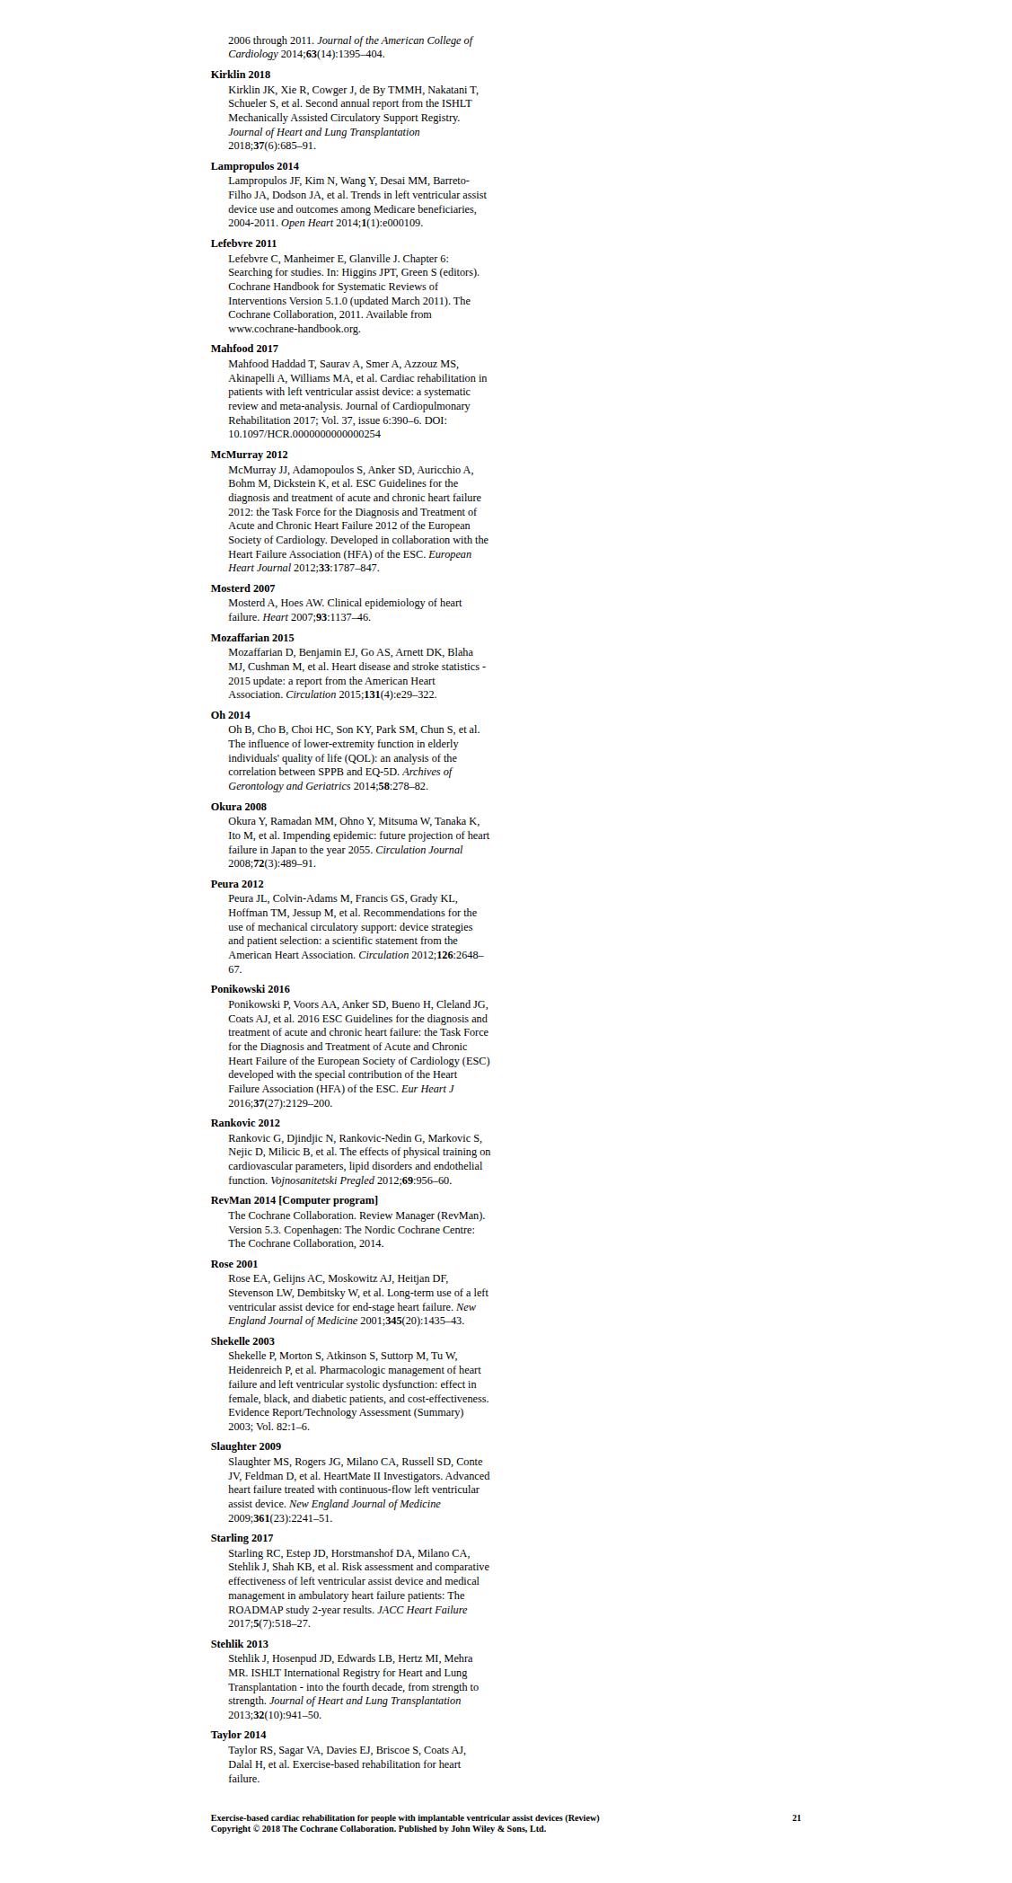2006 through 2011. Journal of the American College of Cardiology 2014;63(14):1395–404.
Kirklin 2018 Kirklin JK, Xie R, Cowger J, de By TMMH, Nakatani T, Schueler S, et al. Second annual report from the ISHLT Mechanically Assisted Circulatory Support Registry. Journal of Heart and Lung Transplantation 2018;37(6):685–91.
Lampropulos 2014 Lampropulos JF, Kim N, Wang Y, Desai MM, Barreto-Filho JA, Dodson JA, et al. Trends in left ventricular assist device use and outcomes among Medicare beneficiaries, 2004-2011. Open Heart 2014;1(1):e000109.
Lefebvre 2011 Lefebvre C, Manheimer E, Glanville J. Chapter 6: Searching for studies. In: Higgins JPT, Green S (editors). Cochrane Handbook for Systematic Reviews of Interventions Version 5.1.0 (updated March 2011). The Cochrane Collaboration, 2011. Available from www.cochrane-handbook.org.
Mahfood 2017 Mahfood Haddad T, Saurav A, Smer A, Azzouz MS, Akinapelli A, Williams MA, et al. Cardiac rehabilitation in patients with left ventricular assist device: a systematic review and meta-analysis. Journal of Cardiopulmonary Rehabilitation 2017; Vol. 37, issue 6:390–6. DOI: 10.1097/HCR.0000000000000254
McMurray 2012 McMurray JJ, Adamopoulos S, Anker SD, Auricchio A, Bohm M, Dickstein K, et al. ESC Guidelines for the diagnosis and treatment of acute and chronic heart failure 2012: the Task Force for the Diagnosis and Treatment of Acute and Chronic Heart Failure 2012 of the European Society of Cardiology. Developed in collaboration with the Heart Failure Association (HFA) of the ESC. European Heart Journal 2012;33:1787–847.
Mosterd 2007 Mosterd A, Hoes AW. Clinical epidemiology of heart failure. Heart 2007;93:1137–46.
Mozaffarian 2015 Mozaffarian D, Benjamin EJ, Go AS, Arnett DK, Blaha MJ, Cushman M, et al. Heart disease and stroke statistics - 2015 update: a report from the American Heart Association. Circulation 2015;131(4):e29–322.
Oh 2014 Oh B, Cho B, Choi HC, Son KY, Park SM, Chun S, et al. The influence of lower-extremity function in elderly individuals' quality of life (QOL): an analysis of the correlation between SPPB and EQ-5D. Archives of Gerontology and Geriatrics 2014;58:278–82.
Okura 2008 Okura Y, Ramadan MM, Ohno Y, Mitsuma W, Tanaka K, Ito M, et al. Impending epidemic: future projection of heart failure in Japan to the year 2055. Circulation Journal 2008;72(3):489–91.
Peura 2012 Peura JL, Colvin-Adams M, Francis GS, Grady KL, Hoffman TM, Jessup M, et al. Recommendations for the use of mechanical circulatory support: device strategies and patient selection: a scientific statement from the American Heart Association. Circulation 2012;126:2648–67.
Ponikowski 2016 Ponikowski P, Voors AA, Anker SD, Bueno H, Cleland JG, Coats AJ, et al. 2016 ESC Guidelines for the diagnosis and treatment of acute and chronic heart failure: the Task Force for the Diagnosis and Treatment of Acute and Chronic Heart Failure of the European Society of Cardiology (ESC) developed with the special contribution of the Heart Failure Association (HFA) of the ESC. Eur Heart J 2016;37(27):2129–200.
Rankovic 2012 Rankovic G, Djindjic N, Rankovic-Nedin G, Markovic S, Nejic D, Milicic B, et al. The effects of physical training on cardiovascular parameters, lipid disorders and endothelial function. Vojnosanitetski Pregled 2012;69:956–60.
RevMan 2014 [Computer program] The Cochrane Collaboration. Review Manager (RevMan). Version 5.3. Copenhagen: The Nordic Cochrane Centre: The Cochrane Collaboration, 2014.
Rose 2001 Rose EA, Gelijns AC, Moskowitz AJ, Heitjan DF, Stevenson LW, Dembitsky W, et al. Long-term use of a left ventricular assist device for end-stage heart failure. New England Journal of Medicine 2001;345(20):1435–43.
Shekelle 2003 Shekelle P, Morton S, Atkinson S, Suttorp M, Tu W, Heidenreich P, et al. Pharmacologic management of heart failure and left ventricular systolic dysfunction: effect in female, black, and diabetic patients, and cost-effectiveness. Evidence Report/Technology Assessment (Summary) 2003; Vol. 82:1–6.
Slaughter 2009 Slaughter MS, Rogers JG, Milano CA, Russell SD, Conte JV, Feldman D, et al. HeartMate II Investigators. Advanced heart failure treated with continuous-flow left ventricular assist device. New England Journal of Medicine 2009;361(23):2241–51.
Starling 2017 Starling RC, Estep JD, Horstmanshof DA, Milano CA, Stehlik J, Shah KB, et al. Risk assessment and comparative effectiveness of left ventricular assist device and medical management in ambulatory heart failure patients: The ROADMAP study 2-year results. JACC Heart Failure 2017;5(7):518–27.
Stehlik 2013 Stehlik J, Hosenpud JD, Edwards LB, Hertz MI, Mehra MR. ISHLT International Registry for Heart and Lung Transplantation - into the fourth decade, from strength to strength. Journal of Heart and Lung Transplantation 2013;32(10):941–50.
Taylor 2014 Taylor RS, Sagar VA, Davies EJ, Briscoe S, Coats AJ, Dalal H, et al. Exercise-based rehabilitation for heart failure.
Exercise-based cardiac rehabilitation for people with implantable ventricular assist devices (Review) 21
Copyright © 2018 The Cochrane Collaboration. Published by John Wiley & Sons, Ltd.